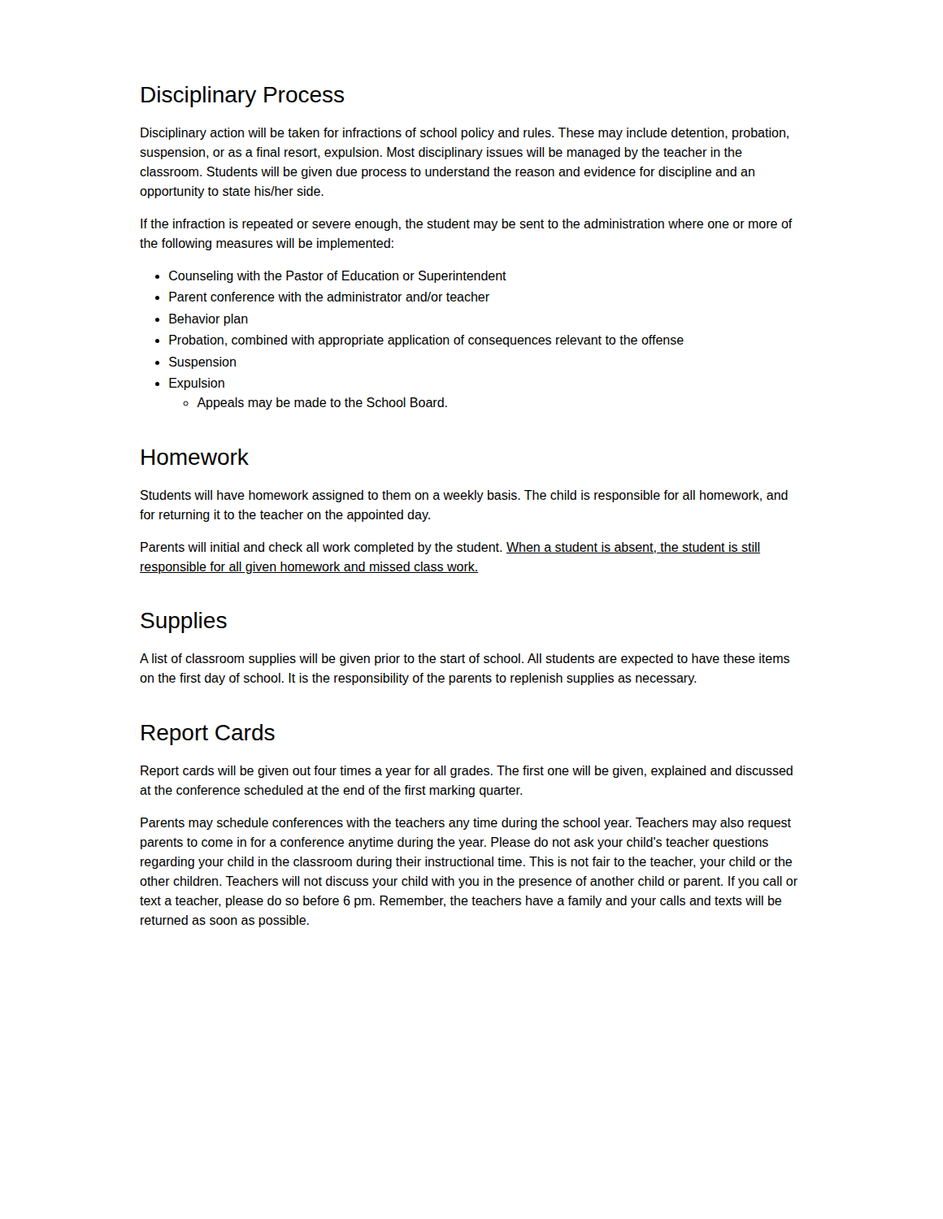Disciplinary Process
Disciplinary action will be taken for infractions of school policy and rules. These may include detention, probation, suspension, or as a final resort, expulsion. Most disciplinary issues will be managed by the teacher in the classroom. Students will be given due process to understand the reason and evidence for discipline and an opportunity to state his/her side.
If the infraction is repeated or severe enough, the student may be sent to the administration where one or more of the following measures will be implemented:
Counseling with the Pastor of Education or Superintendent
Parent conference with the administrator and/or teacher
Behavior plan
Probation, combined with appropriate application of consequences relevant to the offense
Suspension
Expulsion
Appeals may be made to the School Board.
Homework
Students will have homework assigned to them on a weekly basis. The child is responsible for all homework, and for returning it to the teacher on the appointed day.
Parents will initial and check all work completed by the student. When a student is absent, the student is still responsible for all given homework and missed class work.
Supplies
A list of classroom supplies will be given prior to the start of school. All students are expected to have these items on the first day of school. It is the responsibility of the parents to replenish supplies as necessary.
Report Cards
Report cards will be given out four times a year for all grades. The first one will be given, explained and discussed at the conference scheduled at the end of the first marking quarter.
Parents may schedule conferences with the teachers any time during the school year. Teachers may also request parents to come in for a conference anytime during the year. Please do not ask your child's teacher questions regarding your child in the classroom during their instructional time. This is not fair to the teacher, your child or the other children. Teachers will not discuss your child with you in the presence of another child or parent. If you call or text a teacher, please do so before 6 pm. Remember, the teachers have a family and your calls and texts will be returned as soon as possible.